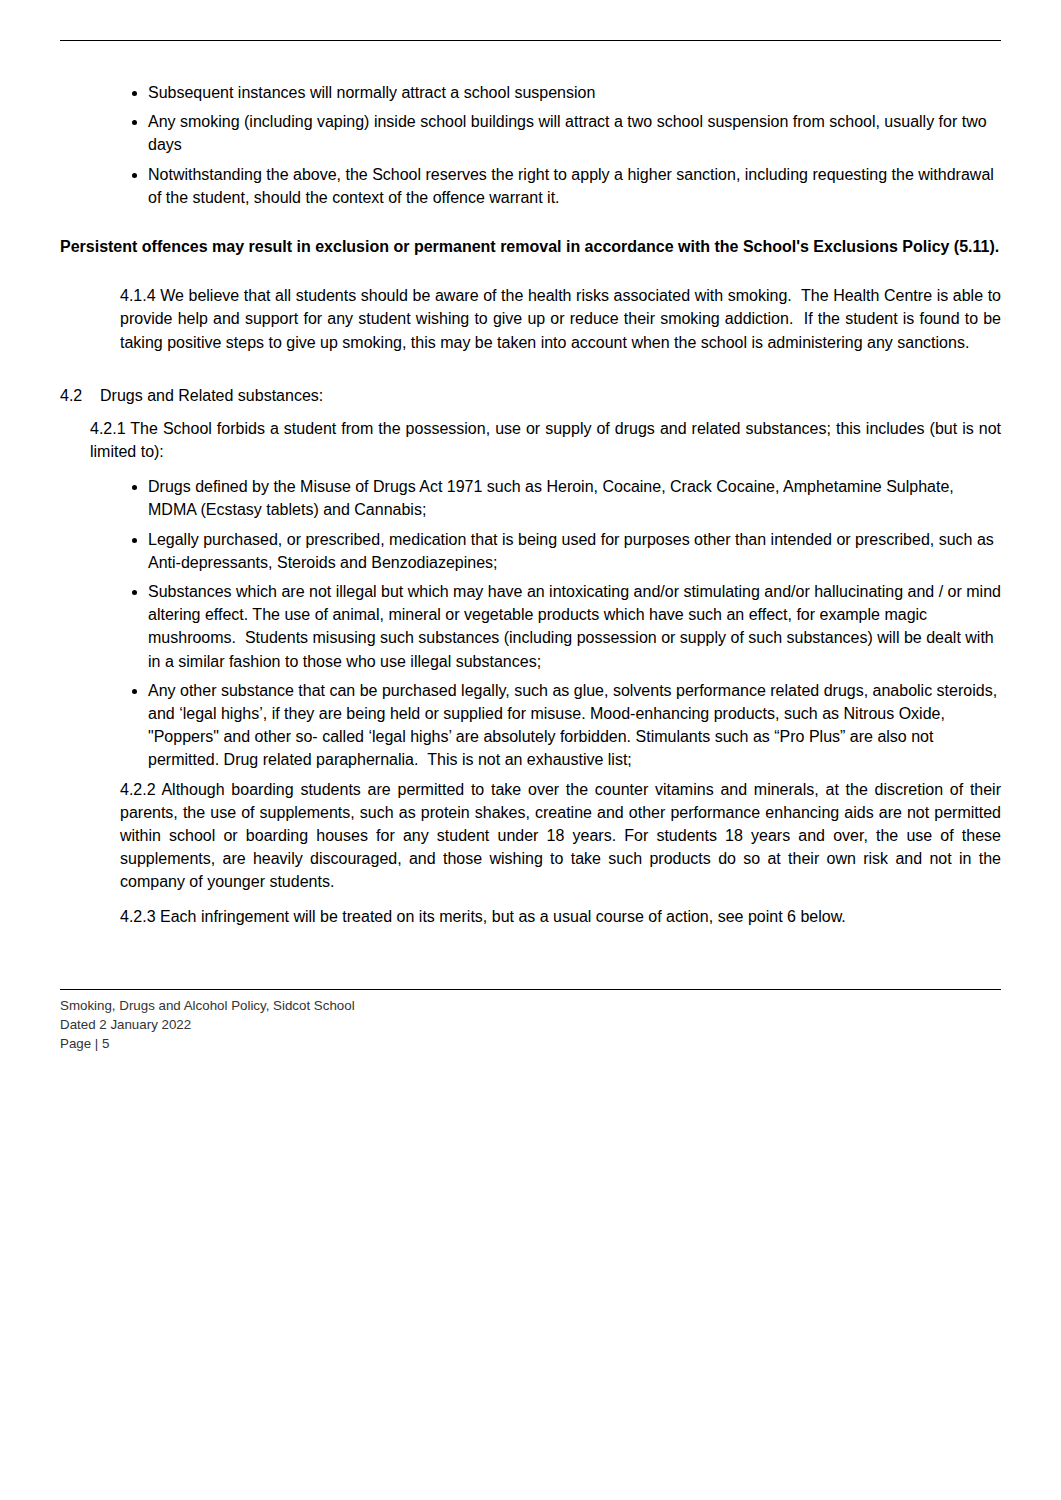Subsequent instances will normally attract a school suspension
Any smoking (including vaping) inside school buildings will attract a two school suspension from school, usually for two days
Notwithstanding the above, the School reserves the right to apply a higher sanction, including requesting the withdrawal of the student, should the context of the offence warrant it.
Persistent offences may result in exclusion or permanent removal in accordance with the School's Exclusions Policy (5.11).
4.1.4 We believe that all students should be aware of the health risks associated with smoking. The Health Centre is able to provide help and support for any student wishing to give up or reduce their smoking addiction. If the student is found to be taking positive steps to give up smoking, this may be taken into account when the school is administering any sanctions.
4.2 Drugs and Related substances:
4.2.1 The School forbids a student from the possession, use or supply of drugs and related substances; this includes (but is not limited to):
Drugs defined by the Misuse of Drugs Act 1971 such as Heroin, Cocaine, Crack Cocaine, Amphetamine Sulphate, MDMA (Ecstasy tablets) and Cannabis;
Legally purchased, or prescribed, medication that is being used for purposes other than intended or prescribed, such as Anti-depressants, Steroids and Benzodiazepines;
Substances which are not illegal but which may have an intoxicating and/or stimulating and/or hallucinating and / or mind altering effect. The use of animal, mineral or vegetable products which have such an effect, for example magic mushrooms. Students misusing such substances (including possession or supply of such substances) will be dealt with in a similar fashion to those who use illegal substances;
Any other substance that can be purchased legally, such as glue, solvents performance related drugs, anabolic steroids, and ‘legal highs’, if they are being held or supplied for misuse. Mood-enhancing products, such as Nitrous Oxide, "Poppers" and other so- called ‘legal highs’ are absolutely forbidden. Stimulants such as “Pro Plus” are also not permitted. Drug related paraphernalia. This is not an exhaustive list;
4.2.2 Although boarding students are permitted to take over the counter vitamins and minerals, at the discretion of their parents, the use of supplements, such as protein shakes, creatine and other performance enhancing aids are not permitted within school or boarding houses for any student under 18 years. For students 18 years and over, the use of these supplements, are heavily discouraged, and those wishing to take such products do so at their own risk and not in the company of younger students.
4.2.3 Each infringement will be treated on its merits, but as a usual course of action, see point 6 below.
Smoking, Drugs and Alcohol Policy, Sidcot School
Dated 2 January 2022
Page | 5